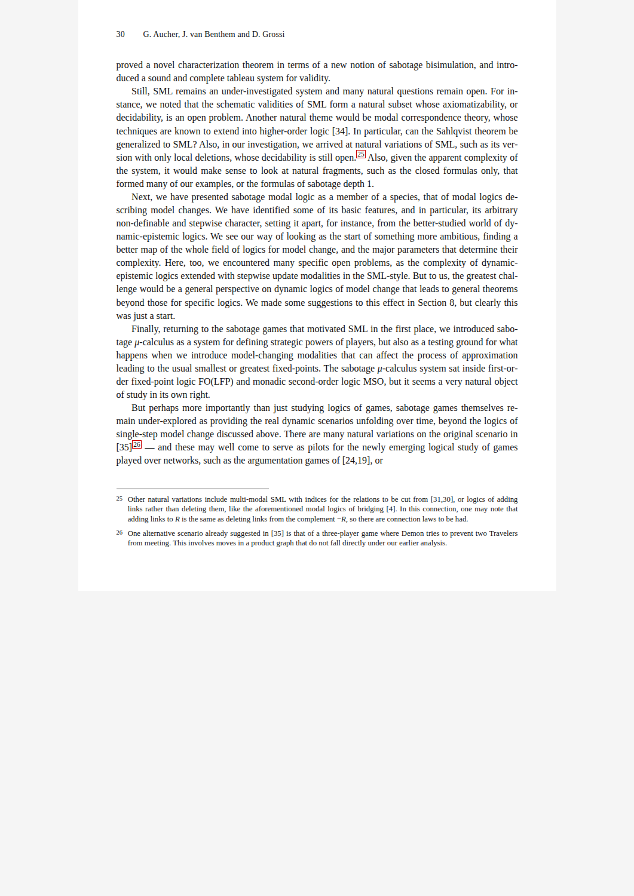30 G. Aucher, J. van Benthem and D. Grossi
proved a novel characterization theorem in terms of a new notion of sabotage bisimulation, and introduced a sound and complete tableau system for validity.
Still, SML remains an under-investigated system and many natural questions remain open. For instance, we noted that the schematic validities of SML form a natural subset whose axiomatizability, or decidability, is an open problem. Another natural theme would be modal correspondence theory, whose techniques are known to extend into higher-order logic [34]. In particular, can the Sahlqvist theorem be generalized to SML? Also, in our investigation, we arrived at natural variations of SML, such as its version with only local deletions, whose decidability is still open.25 Also, given the apparent complexity of the system, it would make sense to look at natural fragments, such as the closed formulas only, that formed many of our examples, or the formulas of sabotage depth 1.
Next, we have presented sabotage modal logic as a member of a species, that of modal logics describing model changes. We have identified some of its basic features, and in particular, its arbitrary non-definable and stepwise character, setting it apart, for instance, from the better-studied world of dynamic-epistemic logics. We see our way of looking as the start of something more ambitious, finding a better map of the whole field of logics for model change, and the major parameters that determine their complexity. Here, too, we encountered many specific open problems, as the complexity of dynamic-epistemic logics extended with stepwise update modalities in the SML-style. But to us, the greatest challenge would be a general perspective on dynamic logics of model change that leads to general theorems beyond those for specific logics. We made some suggestions to this effect in Section 8, but clearly this was just a start.
Finally, returning to the sabotage games that motivated SML in the first place, we introduced sabotage μ-calculus as a system for defining strategic powers of players, but also as a testing ground for what happens when we introduce model-changing modalities that can affect the process of approximation leading to the usual smallest or greatest fixed-points. The sabotage μ-calculus system sat inside first-order fixed-point logic FO(LFP) and monadic second-order logic MSO, but it seems a very natural object of study in its own right.
But perhaps more importantly than just studying logics of games, sabotage games themselves remain under-explored as providing the real dynamic scenarios unfolding over time, beyond the logics of single-step model change discussed above. There are many natural variations on the original scenario in [35]26 — and these may well come to serve as pilots for the newly emerging logical study of games played over networks, such as the argumentation games of [24,19], or
25 Other natural variations include multi-modal SML with indices for the relations to be cut from [31,30], or logics of adding links rather than deleting them, like the aforementioned modal logics of bridging [4]. In this connection, one may note that adding links to R is the same as deleting links from the complement −R, so there are connection laws to be had.
26 One alternative scenario already suggested in [35] is that of a three-player game where Demon tries to prevent two Travelers from meeting. This involves moves in a product graph that do not fall directly under our earlier analysis.